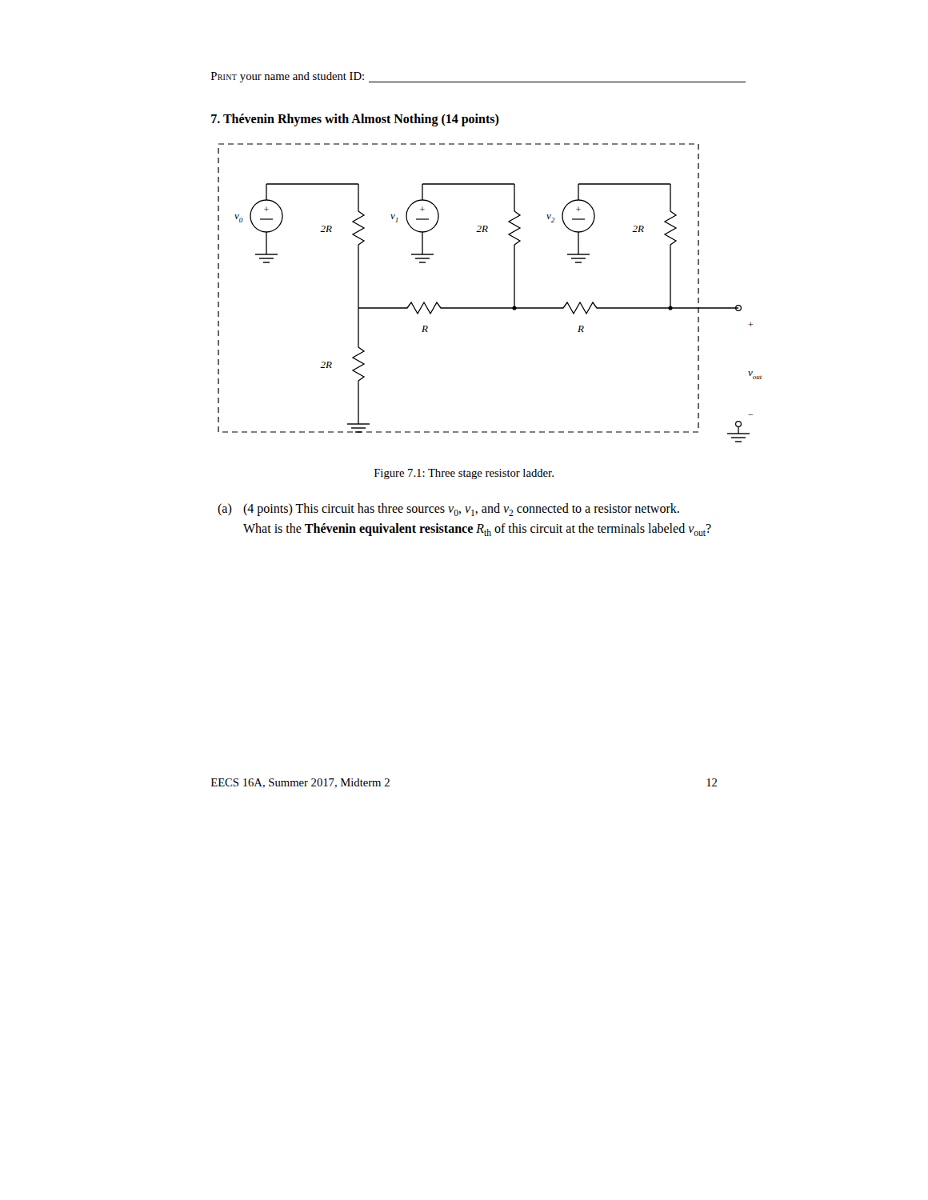Print your name and student ID:
7. Thévenin Rhymes with Almost Nothing (14 points)
+ v0 2R + v1 2R + v2 2R R R 2R + vout −
Figure 7.1: Three stage resistor ladder.
(a) (4 points) This circuit has three sources v0, v1, and v2 connected to a resistor network.
What is the Thévenin equivalent resistance Rth of this circuit at the terminals labeled vout?
EECS 16A, Summer 2017, Midterm 2 12